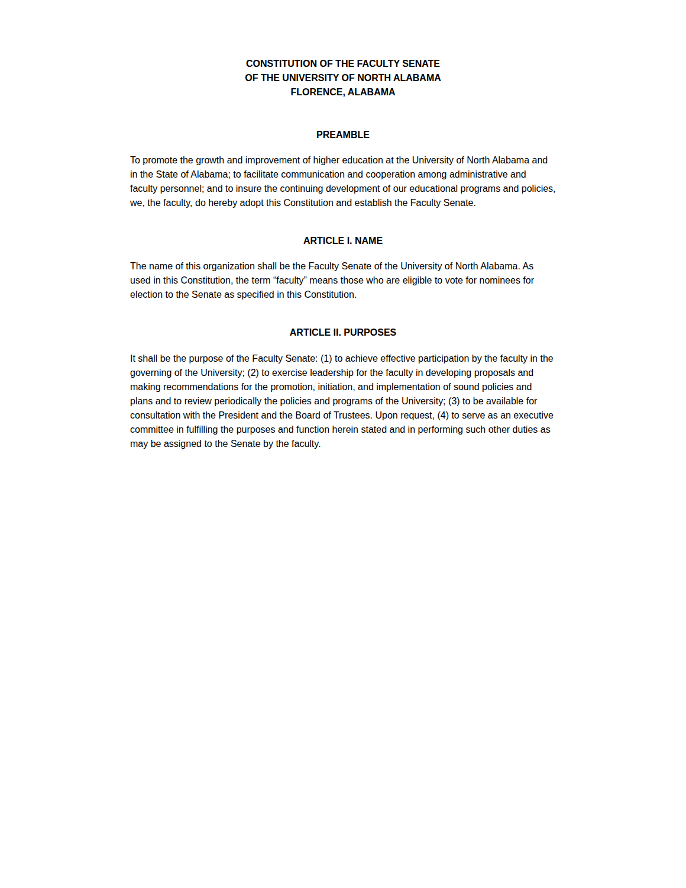CONSTITUTION OF THE FACULTY SENATE
OF THE UNIVERSITY OF NORTH ALABAMA
FLORENCE, ALABAMA
PREAMBLE
To promote the growth and improvement of higher education at the University of North Alabama and in the State of Alabama; to facilitate communication and cooperation among administrative and faculty personnel; and to insure the continuing development of our educational programs and policies, we, the faculty, do hereby adopt this Constitution and establish the Faculty Senate.
ARTICLE I. NAME
The name of this organization shall be the Faculty Senate of the University of North Alabama. As used in this Constitution, the term “faculty” means those who are eligible to vote for nominees for election to the Senate as specified in this Constitution.
ARTICLE II. PURPOSES
It shall be the purpose of the Faculty Senate: (1) to achieve effective participation by the faculty in the governing of the University; (2) to exercise leadership for the faculty in developing proposals and making recommendations for the promotion, initiation, and implementation of sound policies and plans and to review periodically the policies and programs of the University; (3) to be available for consultation with the President and the Board of Trustees. Upon request, (4) to serve as an executive committee in fulfilling the purposes and function herein stated and in performing such other duties as may be assigned to the Senate by the faculty.